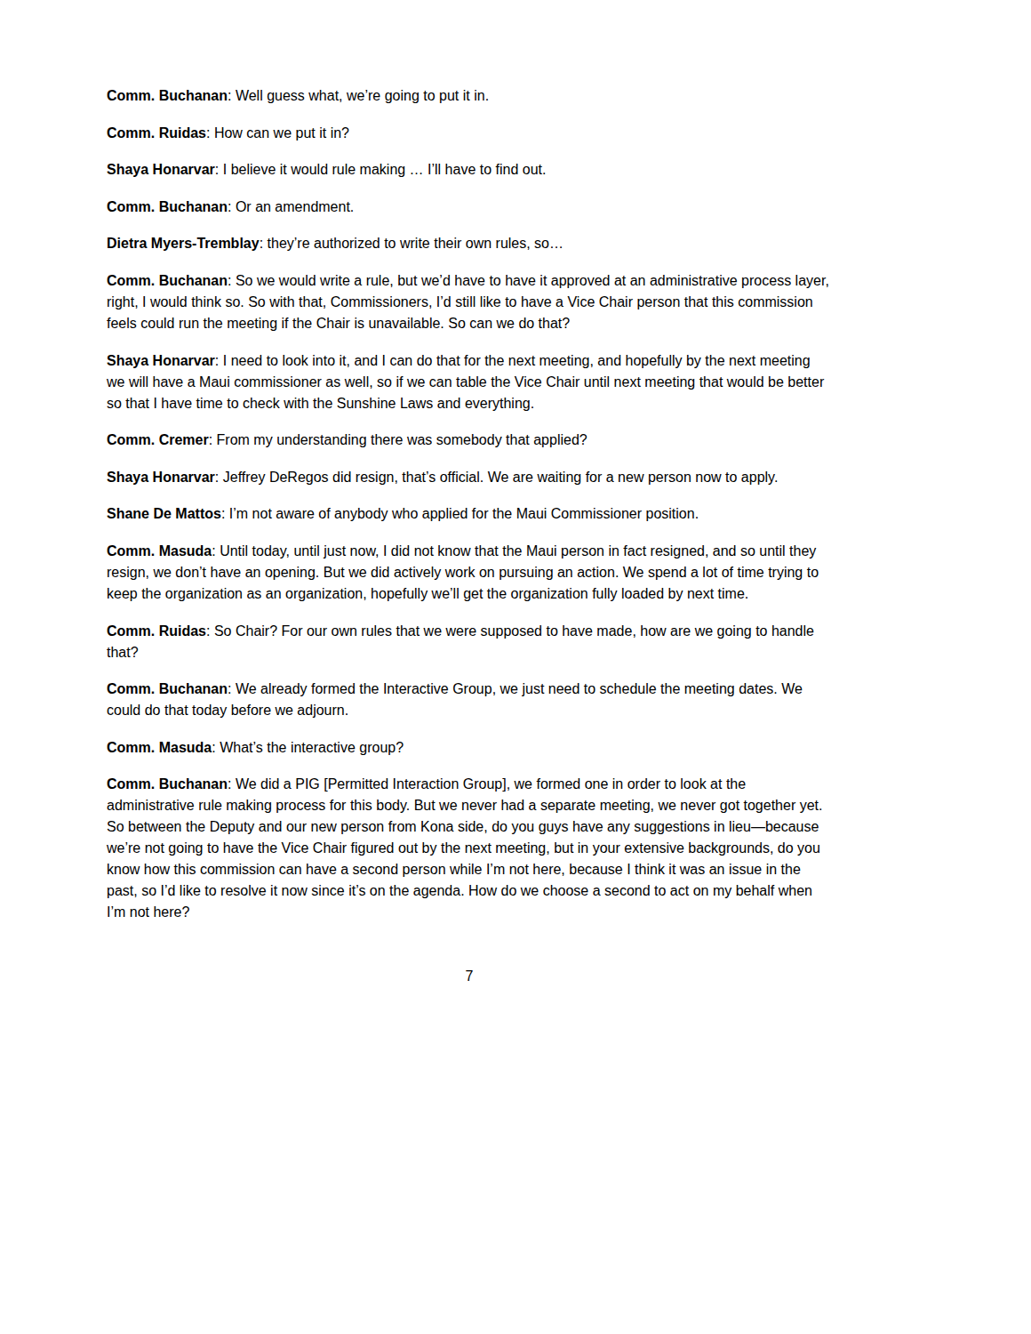Comm. Buchanan: Well guess what, we’re going to put it in.
Comm. Ruidas: How can we put it in?
Shaya Honarvar: I believe it would rule making … I’ll have to find out.
Comm. Buchanan: Or an amendment.
Dietra Myers-Tremblay: they’re authorized to write their own rules, so…
Comm. Buchanan: So we would write a rule, but we’d have to have it approved at an administrative process layer, right, I would think so. So with that, Commissioners, I’d still like to have a Vice Chair person that this commission feels could run the meeting if the Chair is unavailable. So can we do that?
Shaya Honarvar: I need to look into it, and I can do that for the next meeting, and hopefully by the next meeting we will have a Maui commissioner as well, so if we can table the Vice Chair until next meeting that would be better so that I have time to check with the Sunshine Laws and everything.
Comm. Cremer: From my understanding there was somebody that applied?
Shaya Honarvar: Jeffrey DeRegos did resign, that’s official. We are waiting for a new person now to apply.
Shane De Mattos: I’m not aware of anybody who applied for the Maui Commissioner position.
Comm. Masuda: Until today, until just now, I did not know that the Maui person in fact resigned, and so until they resign, we don’t have an opening. But we did actively work on pursuing an action. We spend a lot of time trying to keep the organization as an organization, hopefully we’ll get the organization fully loaded by next time.
Comm. Ruidas: So Chair? For our own rules that we were supposed to have made, how are we going to handle that?
Comm. Buchanan: We already formed the Interactive Group, we just need to schedule the meeting dates. We could do that today before we adjourn.
Comm. Masuda: What’s the interactive group?
Comm. Buchanan: We did a PIG [Permitted Interaction Group], we formed one in order to look at the administrative rule making process for this body. But we never had a separate meeting, we never got together yet. So between the Deputy and our new person from Kona side, do you guys have any suggestions in lieu—because we’re not going to have the Vice Chair figured out by the next meeting, but in your extensive backgrounds, do you know how this commission can have a second person while I’m not here, because I think it was an issue in the past, so I’d like to resolve it now since it’s on the agenda. How do we choose a second to act on my behalf when I’m not here?
7